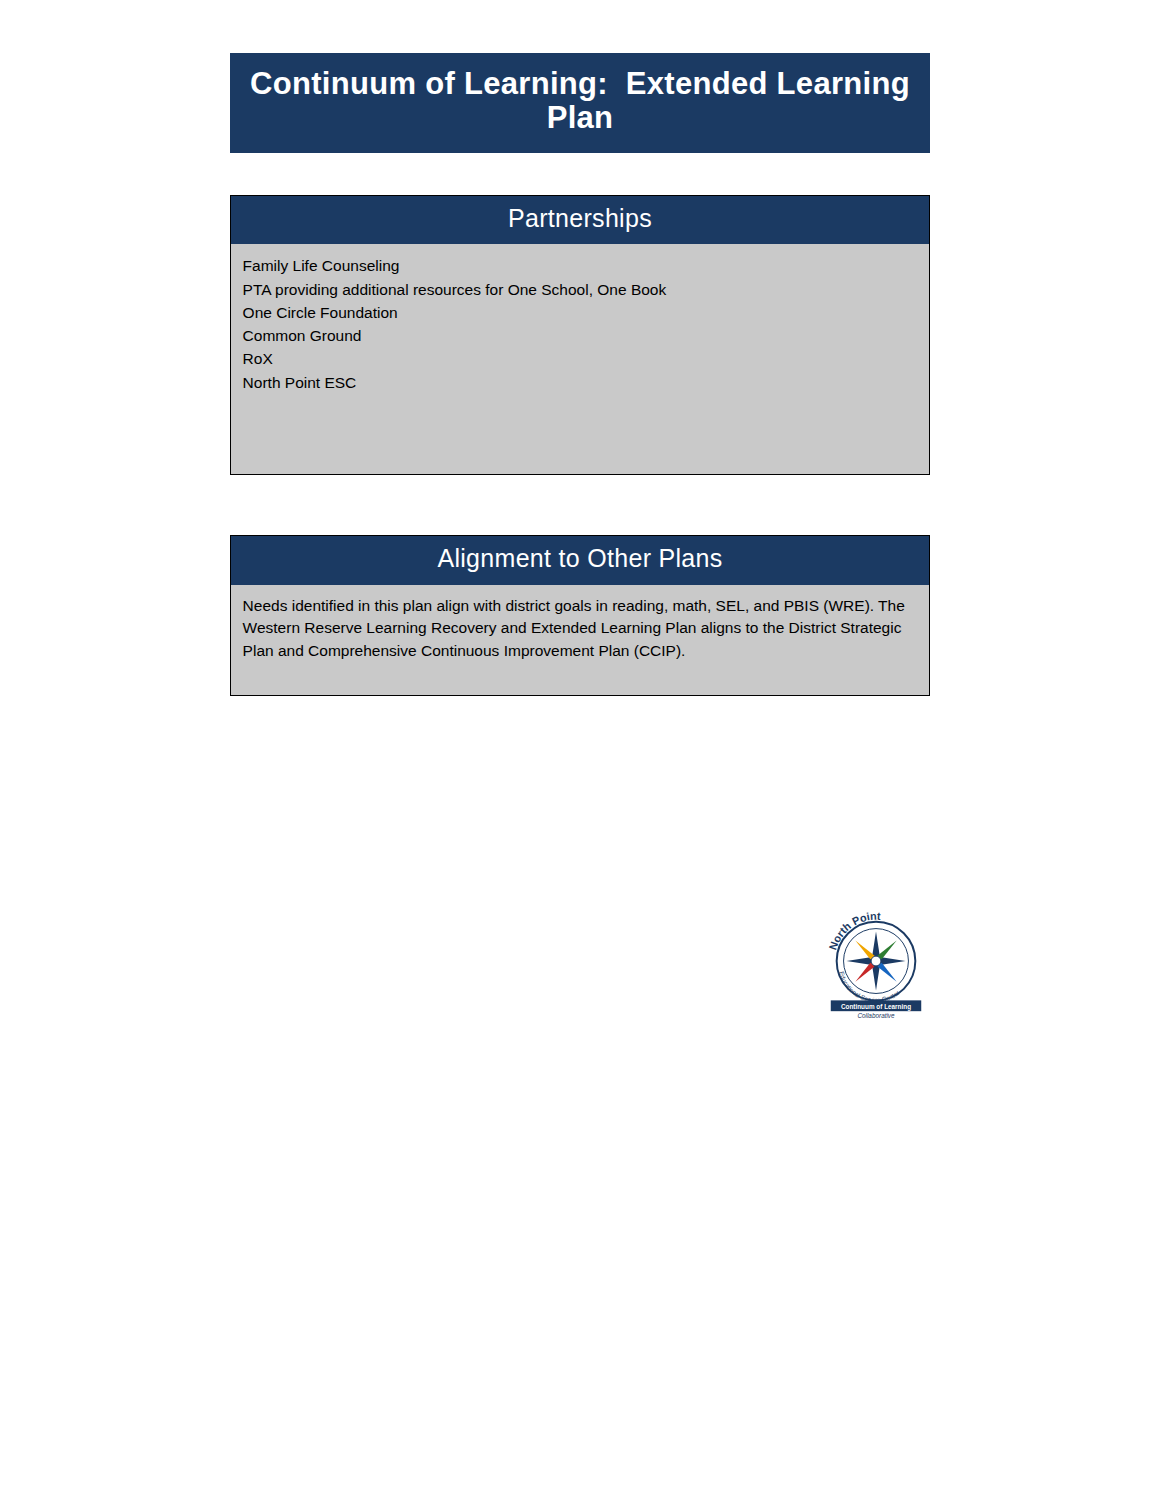Continuum of Learning: Extended Learning Plan
Partnerships
Family Life Counseling
PTA providing additional resources for One School, One Book
One Circle Foundation
Common Ground
RoX
North Point ESC
Alignment to Other Plans
Needs identified in this plan align with district goals in reading, math, SEL, and PBIS (WRE). The Western Reserve Learning Recovery and Extended Learning Plan aligns to the District Strategic Plan and Comprehensive Continuous Improvement Plan (CCIP).
North Point Educational Service Center Continuum of Learning Collaborative